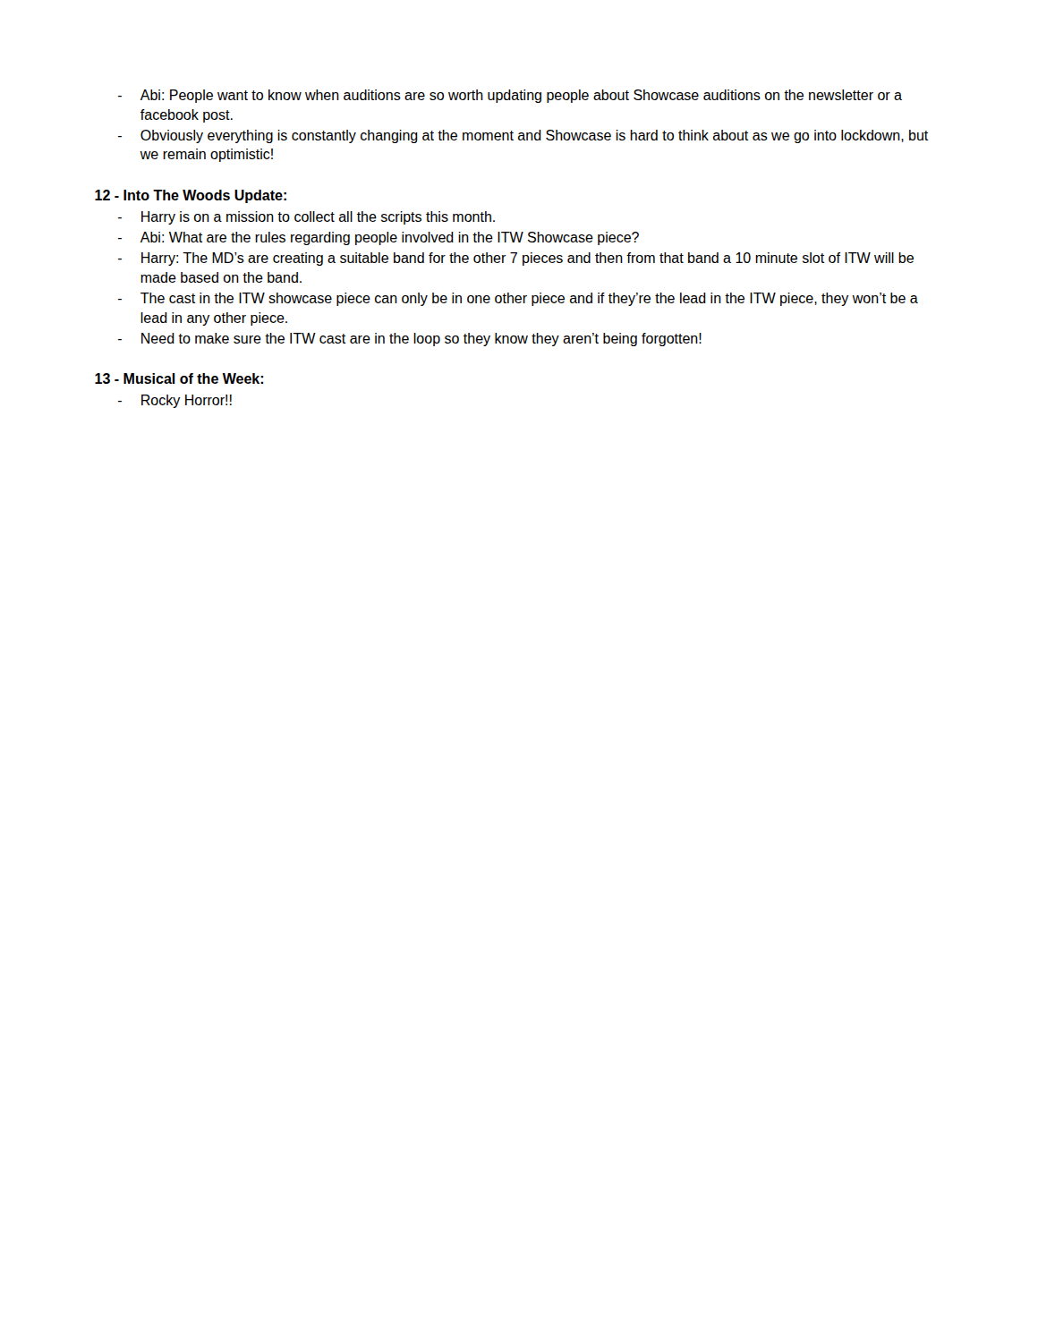Abi: People want to know when auditions are so worth updating people about Showcase auditions on the newsletter or a facebook post.
Obviously everything is constantly changing at the moment and Showcase is hard to think about as we go into lockdown, but we remain optimistic!
12 - Into The Woods Update:
Harry is on a mission to collect all the scripts this month.
Abi: What are the rules regarding people involved in the ITW Showcase piece?
Harry: The MD’s are creating a suitable band for the other 7 pieces and then from that band a 10 minute slot of ITW will be made based on the band.
The cast in the ITW showcase piece can only be in one other piece and if they’re the lead in the ITW piece, they won’t be a lead in any other piece.
Need to make sure the ITW cast are in the loop so they know they aren’t being forgotten!
13 - Musical of the Week:
Rocky Horror!!